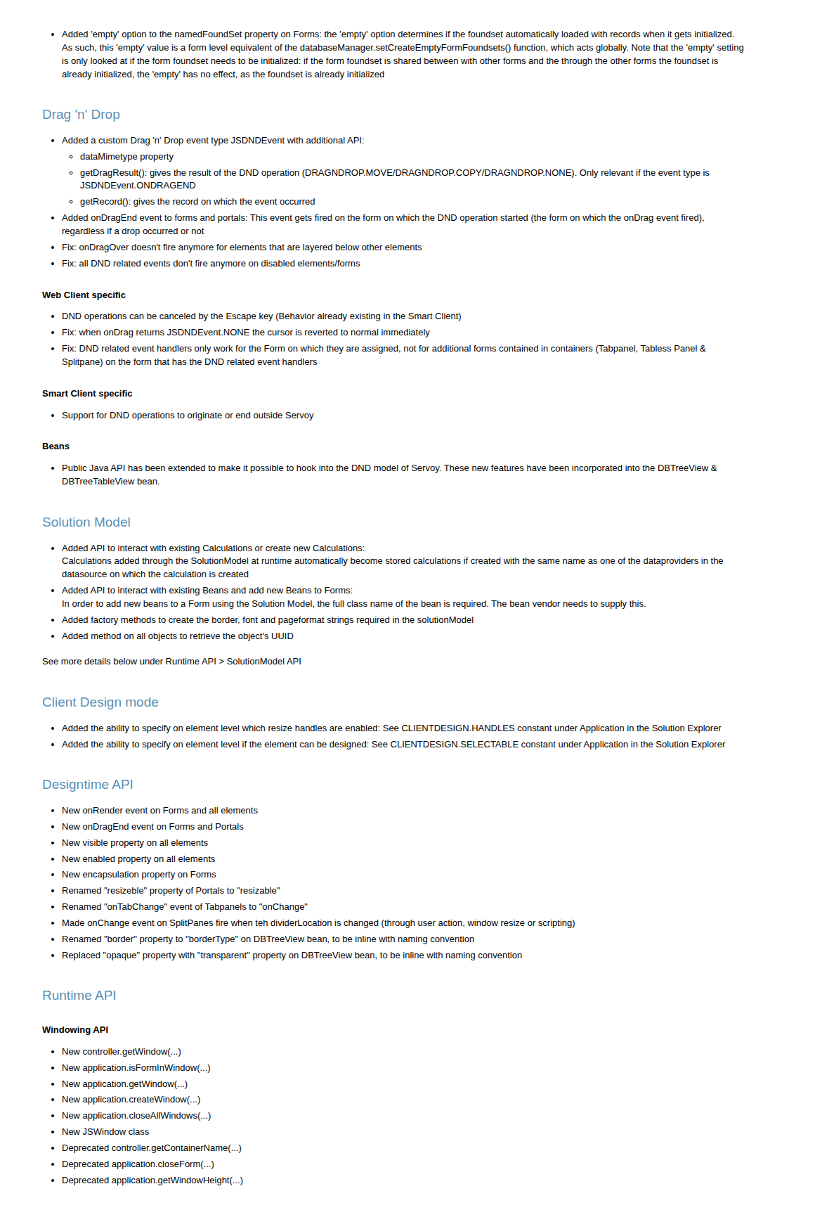Added 'empty' option to the namedFoundSet property on Forms: the 'empty' option determines if the foundset automatically loaded with records when it gets initialized. As such, this 'empty' value is a form level equivalent of the databaseManager.setCreateEmptyFormFoundsets() function, which acts globally. Note that the 'empty' setting is only looked at if the form foundset needs to be initialized: if the form foundset is shared between with other forms and the through the other forms the foundset is already initialized, the 'empty' has no effect, as the foundset is already initialized
Drag 'n' Drop
Added a custom Drag 'n' Drop event type JSDNDEvent with additional API:
dataMimetype property
getDragResult(): gives the result of the DND operation (DRAGNDROP.MOVE/DRAGNDROP.COPY/DRAGNDROP.NONE). Only relevant if the event type is JSDNDEvent.ONDRAGEND
getRecord(): gives the record on which the event occurred
Added onDragEnd event to forms and portals: This event gets fired on the form on which the DND operation started (the form on which the onDrag event fired), regardless if a drop occurred or not
Fix: onDragOver doesn't fire anymore for elements that are layered below other elements
Fix: all DND related events don't fire anymore on disabled elements/forms
Web Client specific
DND operations can be canceled by the Escape key (Behavior already existing in the Smart Client)
Fix: when onDrag returns JSDNDEvent.NONE the cursor is reverted to normal immediately
Fix: DND related event handlers only work for the Form on which they are assigned, not for additional forms contained in containers (Tabpanel, Tabless Panel & Splitpane) on the form that has the DND related event handlers
Smart Client specific
Support for DND operations to originate or end outside Servoy
Beans
Public Java API has been extended to make it possible to hook into the DND model of Servoy. These new features have been incorporated into the DBTreeView & DBTreeTableView bean.
Solution Model
Added API to interact with existing Calculations or create new Calculations:
Calculations added through the SolutionModel at runtime automatically become stored calculations if created with the same name as one of the dataproviders in the datasource on which the calculation is created
Added API to interact with existing Beans and add new Beans to Forms:
In order to add new beans to a Form using the Solution Model, the full class name of the bean is required. The bean vendor needs to supply this.
Added factory methods to create the border, font and pageformat strings required in the solutionModel
Added method on all objects to retrieve the object's UUID
See more details below under Runtime API > SolutionModel API
Client Design mode
Added the ability to specify on element level which resize handles are enabled: See CLIENTDESIGN.HANDLES constant under Application in the Solution Explorer
Added the ability to specify on element level if the element can be designed: See CLIENTDESIGN.SELECTABLE constant under Application in the Solution Explorer
Designtime API
New onRender event on Forms and all elements
New onDragEnd event on Forms and Portals
New visible property on all elements
New enabled property on all elements
New encapsulation property on Forms
Renamed "resizeble" property of Portals to "resizable"
Renamed "onTabChange" event of Tabpanels to "onChange"
Made onChange event on SplitPanes fire when teh dividerLocation is changed (through user action, window resize or scripting)
Renamed "border" property to "borderType" on DBTreeView bean, to be inline with naming convention
Replaced "opaque" property with "transparent" property on DBTreeView bean, to be inline with naming convention
Runtime API
Windowing API
New controller.getWindow(...)
New application.isFormInWindow(...)
New application.getWindow(...)
New application.createWindow(...)
New application.closeAllWindows(...)
New JSWindow class
Deprecated controller.getContainerName(...)
Deprecated application.closeForm(...)
Deprecated application.getWindowHeight(...)